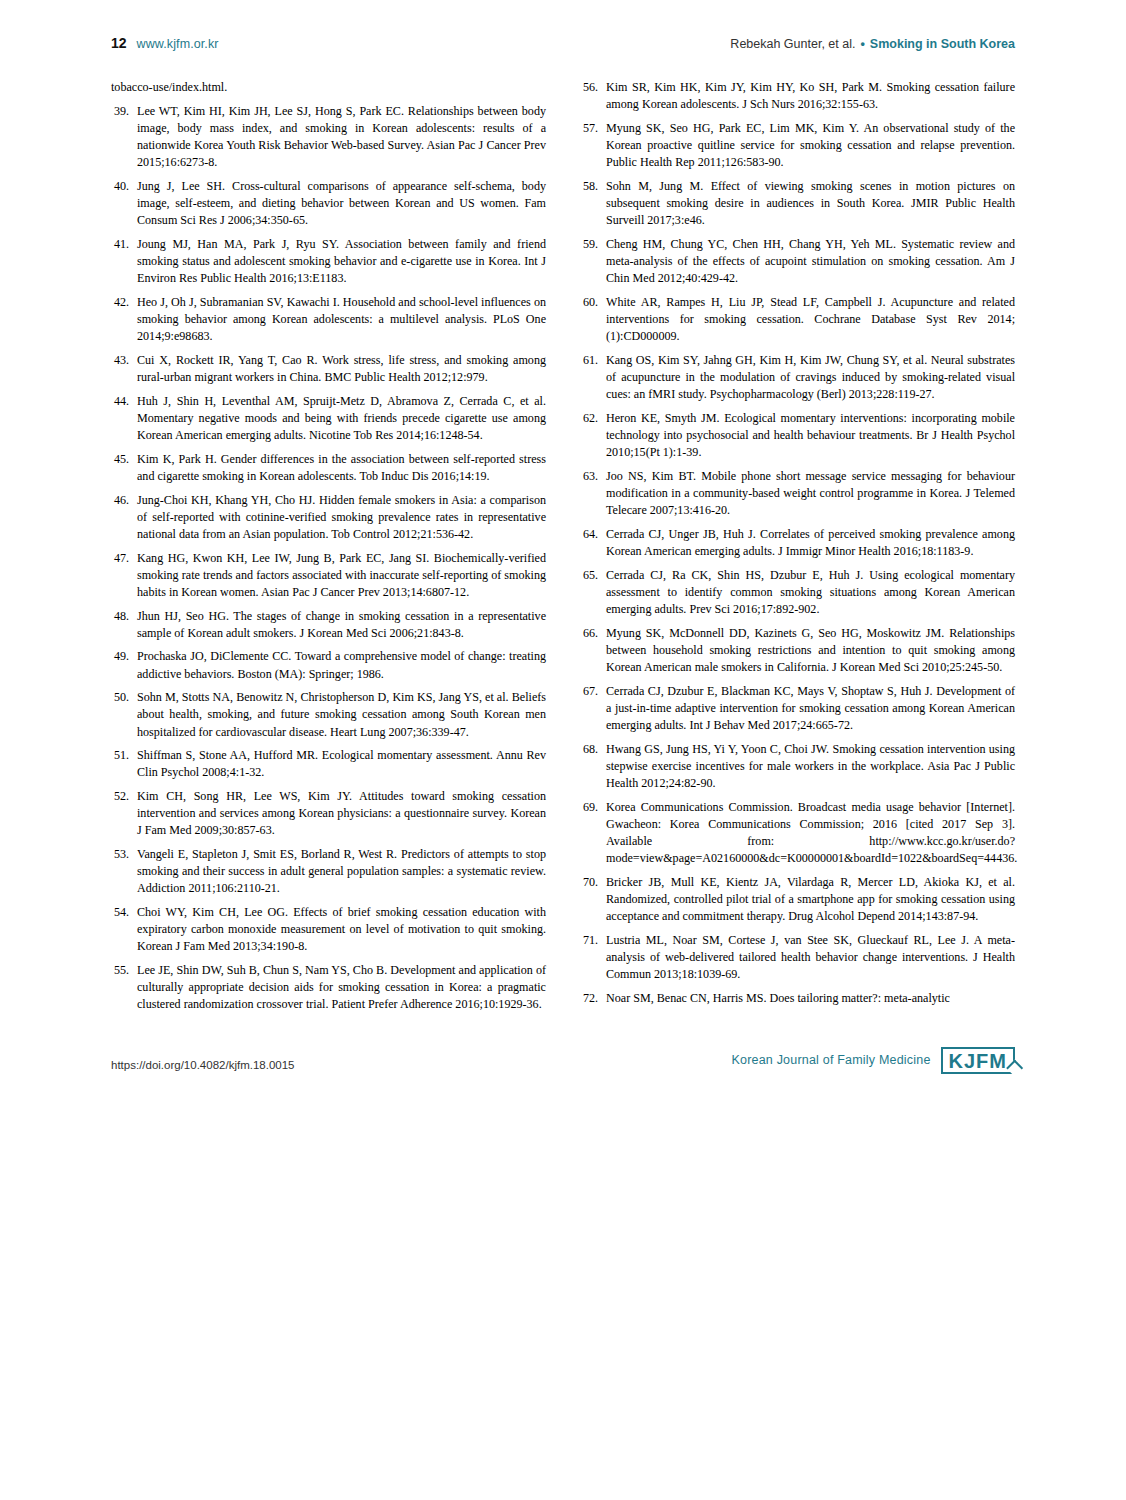12 www.kjfm.or.kr
Rebekah Gunter, et al.•Smoking in South Korea
tobacco-use/index.html.
39. Lee WT, Kim HI, Kim JH, Lee SJ, Hong S, Park EC. Relationships between body image, body mass index, and smoking in Korean adolescents: results of a nationwide Korea Youth Risk Behavior Web-based Survey. Asian Pac J Cancer Prev 2015;16:6273-8.
40. Jung J, Lee SH. Cross-cultural comparisons of appearance self-schema, body image, self-esteem, and dieting behavior between Korean and US women. Fam Consum Sci Res J 2006;34:350-65.
41. Joung MJ, Han MA, Park J, Ryu SY. Association between family and friend smoking status and adolescent smoking behavior and e-cigarette use in Korea. Int J Environ Res Public Health 2016;13:E1183.
42. Heo J, Oh J, Subramanian SV, Kawachi I. Household and school-level influences on smoking behavior among Korean adolescents: a multilevel analysis. PLoS One 2014;9:e98683.
43. Cui X, Rockett IR, Yang T, Cao R. Work stress, life stress, and smoking among rural-urban migrant workers in China. BMC Public Health 2012;12:979.
44. Huh J, Shin H, Leventhal AM, Spruijt-Metz D, Abramova Z, Cerrada C, et al. Momentary negative moods and being with friends precede cigarette use among Korean American emerging adults. Nicotine Tob Res 2014;16:1248-54.
45. Kim K, Park H. Gender differences in the association between self-reported stress and cigarette smoking in Korean adolescents. Tob Induc Dis 2016;14:19.
46. Jung-Choi KH, Khang YH, Cho HJ. Hidden female smokers in Asia: a comparison of self-reported with cotinine-verified smoking prevalence rates in representative national data from an Asian population. Tob Control 2012;21:536-42.
47. Kang HG, Kwon KH, Lee IW, Jung B, Park EC, Jang SI. Biochemically-verified smoking rate trends and factors associated with inaccurate self-reporting of smoking habits in Korean women. Asian Pac J Cancer Prev 2013;14:6807-12.
48. Jhun HJ, Seo HG. The stages of change in smoking cessation in a representative sample of Korean adult smokers. J Korean Med Sci 2006;21:843-8.
49. Prochaska JO, DiClemente CC. Toward a comprehensive model of change: treating addictive behaviors. Boston (MA): Springer; 1986.
50. Sohn M, Stotts NA, Benowitz N, Christopherson D, Kim KS, Jang YS, et al. Beliefs about health, smoking, and future smoking cessation among South Korean men hospitalized for cardiovascular disease. Heart Lung 2007;36:339-47.
51. Shiffman S, Stone AA, Hufford MR. Ecological momentary assessment. Annu Rev Clin Psychol 2008;4:1-32.
52. Kim CH, Song HR, Lee WS, Kim JY. Attitudes toward smoking cessation intervention and services among Korean physicians: a questionnaire survey. Korean J Fam Med 2009;30:857-63.
53. Vangeli E, Stapleton J, Smit ES, Borland R, West R. Predictors of attempts to stop smoking and their success in adult general population samples: a systematic review. Addiction 2011;106:2110-21.
54. Choi WY, Kim CH, Lee OG. Effects of brief smoking cessation education with expiratory carbon monoxide measurement on level of motivation to quit smoking. Korean J Fam Med 2013;34:190-8.
55. Lee JE, Shin DW, Suh B, Chun S, Nam YS, Cho B. Development and application of culturally appropriate decision aids for smoking cessation in Korea: a pragmatic clustered randomization crossover trial. Patient Prefer Adherence 2016;10:1929-36.
56. Kim SR, Kim HK, Kim JY, Kim HY, Ko SH, Park M. Smoking cessation failure among Korean adolescents. J Sch Nurs 2016;32:155-63.
57. Myung SK, Seo HG, Park EC, Lim MK, Kim Y. An observational study of the Korean proactive quitline service for smoking cessation and relapse prevention. Public Health Rep 2011;126:583-90.
58. Sohn M, Jung M. Effect of viewing smoking scenes in motion pictures on subsequent smoking desire in audiences in South Korea. JMIR Public Health Surveill 2017;3:e46.
59. Cheng HM, Chung YC, Chen HH, Chang YH, Yeh ML. Systematic review and meta-analysis of the effects of acupoint stimulation on smoking cessation. Am J Chin Med 2012;40:429-42.
60. White AR, Rampes H, Liu JP, Stead LF, Campbell J. Acupuncture and related interventions for smoking cessation. Cochrane Database Syst Rev 2014;(1):CD000009.
61. Kang OS, Kim SY, Jahng GH, Kim H, Kim JW, Chung SY, et al. Neural substrates of acupuncture in the modulation of cravings induced by smoking-related visual cues: an fMRI study. Psychopharmacology (Berl) 2013;228:119-27.
62. Heron KE, Smyth JM. Ecological momentary interventions: incorporating mobile technology into psychosocial and health behaviour treatments. Br J Health Psychol 2010;15(Pt 1):1-39.
63. Joo NS, Kim BT. Mobile phone short message service messaging for behaviour modification in a community-based weight control programme in Korea. J Telemed Telecare 2007;13:416-20.
64. Cerrada CJ, Unger JB, Huh J. Correlates of perceived smoking prevalence among Korean American emerging adults. J Immigr Minor Health 2016;18:1183-9.
65. Cerrada CJ, Ra CK, Shin HS, Dzubur E, Huh J. Using ecological momentary assessment to identify common smoking situations among Korean American emerging adults. Prev Sci 2016;17:892-902.
66. Myung SK, McDonnell DD, Kazinets G, Seo HG, Moskowitz JM. Relationships between household smoking restrictions and intention to quit smoking among Korean American male smokers in California. J Korean Med Sci 2010;25:245-50.
67. Cerrada CJ, Dzubur E, Blackman KC, Mays V, Shoptaw S, Huh J. Development of a just-in-time adaptive intervention for smoking cessation among Korean American emerging adults. Int J Behav Med 2017;24:665-72.
68. Hwang GS, Jung HS, Yi Y, Yoon C, Choi JW. Smoking cessation intervention using stepwise exercise incentives for male workers in the workplace. Asia Pac J Public Health 2012;24:82-90.
69. Korea Communications Commission. Broadcast media usage behavior [Internet]. Gwacheon: Korea Communications Commission; 2016 [cited 2017 Sep 3]. Available from: http://www.kcc.go.kr/user.do?mode=view&page=A02160000&dc=K00000001&boardId=1022&boardSeq=44436.
70. Bricker JB, Mull KE, Kientz JA, Vilardaga R, Mercer LD, Akioka KJ, et al. Randomized, controlled pilot trial of a smartphone app for smoking cessation using acceptance and commitment therapy. Drug Alcohol Depend 2014;143:87-94.
71. Lustria ML, Noar SM, Cortese J, van Stee SK, Glueckauf RL, Lee J. A meta-analysis of web-delivered tailored health behavior change interventions. J Health Commun 2013;18:1039-69.
72. Noar SM, Benac CN, Harris MS. Does tailoring matter?: meta-analytic
https://doi.org/10.4082/kjfm.18.0015
Korean Journal of Family Medicine KJFM